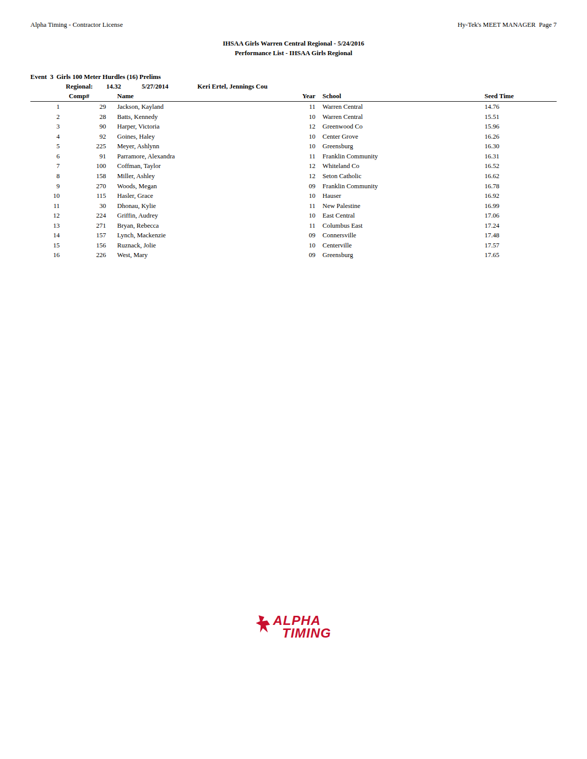Alpha Timing - Contractor License
Hy-Tek's MEET MANAGER Page 7
IHSAA Girls Warren Central Regional - 5/24/2016
Performance List - IHSAA Girls Regional
Event 3 Girls 100 Meter Hurdles (16) Prelims
Regional: 14.325/27/2014 Keri Ertel, Jennings Cou
| | Comp# | Name | Year | School | Seed Time |
| --- | --- | --- | --- | --- | --- |
| 1 | 29 | Jackson, Kayland | 11 | Warren Central | 14.76 |
| 2 | 28 | Batts, Kennedy | 10 | Warren Central | 15.51 |
| 3 | 90 | Harper, Victoria | 12 | Greenwood Co | 15.96 |
| 4 | 92 | Goines, Haley | 10 | Center Grove | 16.26 |
| 5 | 225 | Meyer, Ashlynn | 10 | Greensburg | 16.30 |
| 6 | 91 | Parramore, Alexandra | 11 | Franklin Community | 16.31 |
| 7 | 100 | Coffman, Taylor | 12 | Whiteland Co | 16.52 |
| 8 | 158 | Miller, Ashley | 12 | Seton Catholic | 16.62 |
| 9 | 270 | Woods, Megan | 09 | Franklin Community | 16.78 |
| 10 | 115 | Hasler, Grace | 10 | Hauser | 16.92 |
| 11 | 30 | Dhonau, Kylie | 11 | New Palestine | 16.99 |
| 12 | 224 | Griffin, Audrey | 10 | East Central | 17.06 |
| 13 | 271 | Bryan, Rebecca | 11 | Columbus East | 17.24 |
| 14 | 157 | Lynch, Mackenzie | 09 | Connersville | 17.48 |
| 15 | 156 | Ruznack, Jolie | 10 | Centerville | 17.57 |
| 16 | 226 | West, Mary | 09 | Greensburg | 17.65 |
ALPHA TIMING